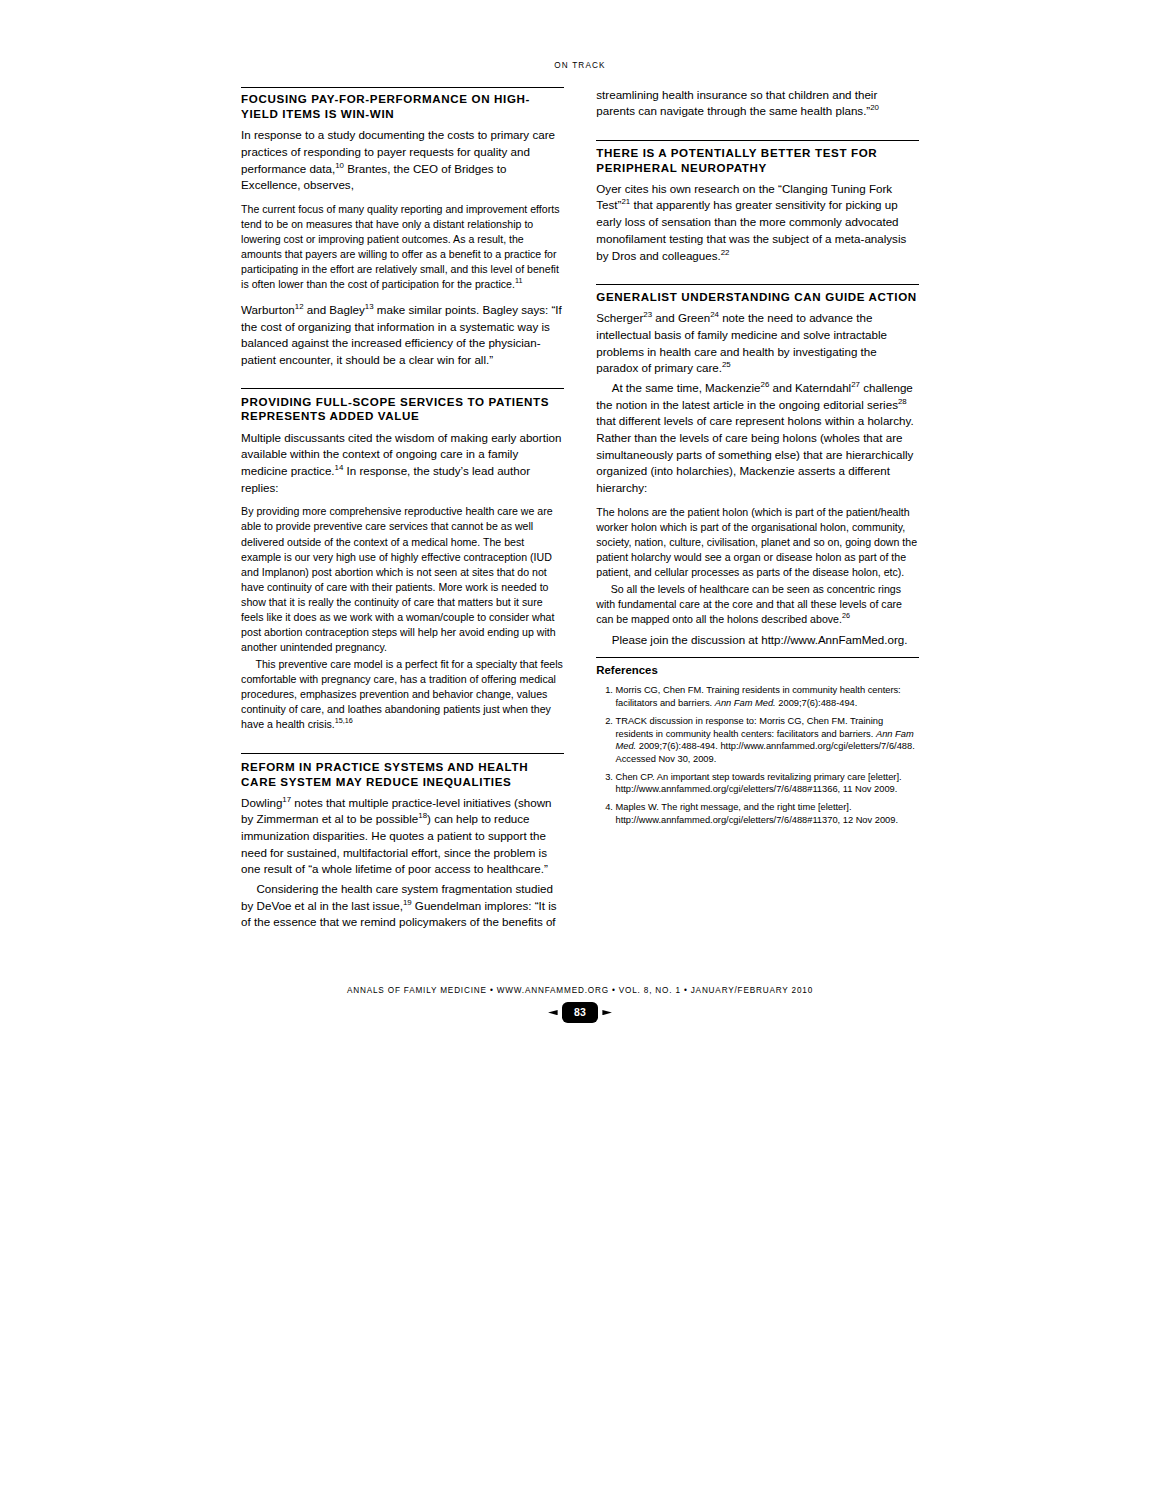On Track
Focusing Pay-for-Performance on High-Yield Items Is Win-Win
In response to a study documenting the costs to primary care practices of responding to payer requests for quality and performance data,10 Brantes, the CEO of Bridges to Excellence, observes,
The current focus of many quality reporting and improvement efforts tend to be on measures that have only a distant relationship to lowering cost or improving patient outcomes. As a result, the amounts that payers are willing to offer as a benefit to a practice for participating in the effort are relatively small, and this level of benefit is often lower than the cost of participation for the practice.11
Warburton12 and Bagley13 make similar points. Bagley says: “If the cost of organizing that information in a systematic way is balanced against the increased efficiency of the physician-patient encounter, it should be a clear win for all.”
Providing Full-Scope Services to Patients Represents Added Value
Multiple discussants cited the wisdom of making early abortion available within the context of ongoing care in a family medicine practice.14 In response, the study’s lead author replies:
By providing more comprehensive reproductive health care we are able to provide preventive care services that cannot be as well delivered outside of the context of a medical home. The best example is our very high use of highly effective contraception (IUD and Implanon) post abortion which is not seen at sites that do not have continuity of care with their patients. More work is needed to show that it is really the continuity of care that matters but it sure feels like it does as we work with a woman/couple to consider what post abortion contraception steps will help her avoid ending up with another unintended pregnancy.
This preventive care model is a perfect fit for a specialty that feels comfortable with pregnancy care, has a tradition of offering medical procedures, emphasizes prevention and behavior change, values continuity of care, and loathes abandoning patients just when they have a health crisis.15,16
Reform in Practice Systems and Health Care System May Reduce Inequalities
Dowling17 notes that multiple practice-level initiatives (shown by Zimmerman et al to be possible18) can help to reduce immunization disparities. He quotes a patient to support the need for sustained, multifactorial effort, since the problem is one result of “a whole lifetime of poor access to healthcare.”
Considering the health care system fragmentation studied by DeVoe et al in the last issue,19 Guendelman implores: “It is of the essence that we remind policymakers of the benefits of streamlining health insurance so that children and their parents can navigate through the same health plans.”20
There Is a Potentially Better Test for Peripheral Neuropathy
Oyer cites his own research on the “Clanging Tuning Fork Test”21 that apparently has greater sensitivity for picking up early loss of sensation than the more commonly advocated monofilament testing that was the subject of a meta-analysis by Dros and colleagues.22
Generalist Understanding Can Guide Action
Scherger23 and Green24 note the need to advance the intellectual basis of family medicine and solve intractable problems in health care and health by investigating the paradox of primary care.25
At the same time, Mackenzie26 and Katerndahl27 challenge the notion in the latest article in the ongoing editorial series28 that different levels of care represent holons within a holarchy. Rather than the levels of care being holons (wholes that are simultaneously parts of something else) that are hierarchically organized (into holarchies), Mackenzie asserts a different hierarchy:
The holons are the patient holon (which is part of the patient/health worker holon which is part of the organisational holon, community, society, nation, culture, civilisation, planet and so on, going down the patient holarchy would see a organ or disease holon as part of the patient, and cellular processes as parts of the disease holon, etc).
So all the levels of healthcare can be seen as concentric rings with fundamental care at the core and that all these levels of care can be mapped onto all the holons described above.26
Please join the discussion at http://www.AnnFamMed.org.
References
Morris CG, Chen FM. Training residents in community health centers: facilitators and barriers. Ann Fam Med. 2009;7(6):488-494.
TRACK discussion in response to: Morris CG, Chen FM. Training residents in community health centers: facilitators and barriers. Ann Fam Med. 2009;7(6):488-494. http://www.annfammed.org/cgi/eletters/7/6/488. Accessed Nov 30, 2009.
Chen CP. An important step towards revitalizing primary care [eletter]. http://www.annfammed.org/cgi/eletters/7/6/488#11366, 11 Nov 2009.
Maples W. The right message, and the right time [eletter]. http://www.annfammed.org/cgi/eletters/7/6/488#11370, 12 Nov 2009.
Annals of Family Medicine • www.annfammed.org • Vol. 8, No. 1 • January/February 2010
83